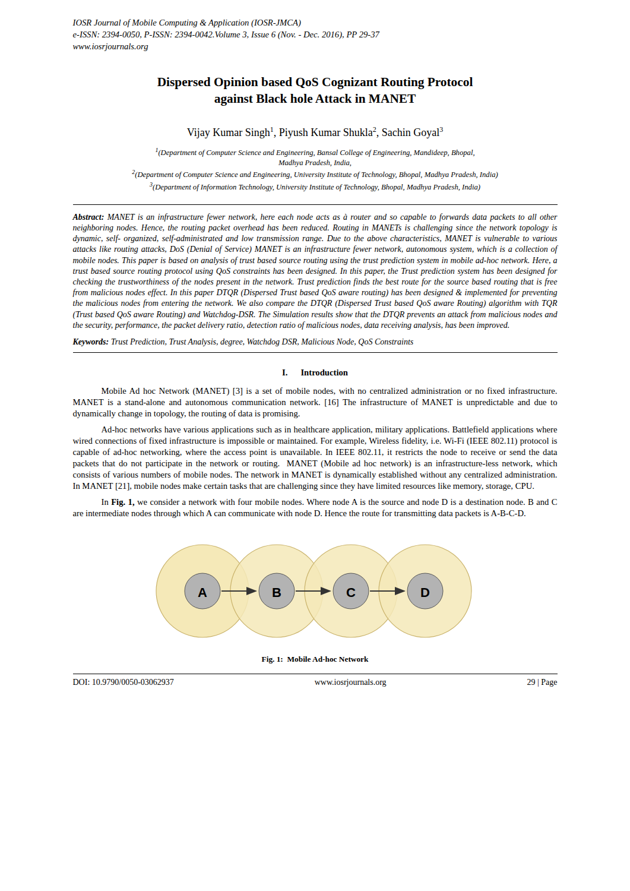IOSR Journal of Mobile Computing & Application (IOSR-JMCA)
e-ISSN: 2394-0050, P-ISSN: 2394-0042.Volume 3, Issue 6 (Nov. - Dec. 2016), PP 29-37
www.iosrjournals.org
Dispersed Opinion based QoS Cognizant Routing Protocol
against Black hole Attack in MANET
Vijay Kumar Singh1, Piyush Kumar Shukla2, Sachin Goyal3
1(Department of Computer Science and Engineering, Bansal College of Engineering, Mandideep, Bhopal,
Madhya Pradesh, India,
2(Department of Computer Science and Engineering, University Institute of Technology, Bhopal, Madhya Pradesh, India)
3(Department of Information Technology, University Institute of Technology, Bhopal, Madhya Pradesh, India)
Abstract: MANET is an infrastructure fewer network, here each node acts as à router and so capable to forwards data packets to all other neighboring nodes. Hence, the routing packet overhead has been reduced. Routing in MANETs is challenging since the network topology is dynamic, self- organized, self-administrated and low transmission range. Due to the above characteristics, MANET is vulnerable to various attacks like routing attacks, DoS (Denial of Service) MANET is an infrastructure fewer network, autonomous system, which is a collection of mobile nodes. This paper is based on analysis of trust based source routing using the trust prediction system in mobile ad-hoc network. Here, a trust based source routing protocol using QoS constraints has been designed. In this paper, the Trust prediction system has been designed for checking the trustworthiness of the nodes present in the network. Trust prediction finds the best route for the source based routing that is free from malicious nodes effect. In this paper DTQR (Dispersed Trust based QoS aware routing) has been designed & implemented for preventing the malicious nodes from entering the network. We also compare the DTQR (Dispersed Trust based QoS aware Routing) algorithm with TQR (Trust based QoS aware Routing) and Watchdog-DSR. The Simulation results show that the DTQR prevents an attack from malicious nodes and the security, performance, the packet delivery ratio, detection ratio of malicious nodes, data receiving analysis, has been improved.
Keywords: Trust Prediction, Trust Analysis, degree, Watchdog DSR, Malicious Node, QoS Constraints
I. Introduction
Mobile Ad hoc Network (MANET) [3] is a set of mobile nodes, with no centralized administration or no fixed infrastructure. MANET is a stand-alone and autonomous communication network. [16] The infrastructure of MANET is unpredictable and due to dynamically change in topology, the routing of data is promising.
Ad-hoc networks have various applications such as in healthcare application, military applications. Battlefield applications where wired connections of fixed infrastructure is impossible or maintained. For example, Wireless fidelity, i.e. Wi-Fi (IEEE 802.11) protocol is capable of ad-hoc networking, where the access point is unavailable. In IEEE 802.11, it restricts the node to receive or send the data packets that do not participate in the network or routing. MANET (Mobile ad hoc network) is an infrastructure-less network, which consists of various numbers of mobile nodes. The network in MANET is dynamically established without any centralized administration. In MANET [21], mobile nodes make certain tasks that are challenging since they have limited resources like memory, storage, CPU.
In Fig. 1, we consider a network with four mobile nodes. Where node A is the source and node D is a destination node. B and C are intermediate nodes through which A can communicate with node D. Hence the route for transmitting data packets is A-B-C-D.
A B C D
Fig. 1: Mobile Ad-hoc Network
DOI: 10.9790/0050-03062937 www.iosrjournals.org 29 | Page